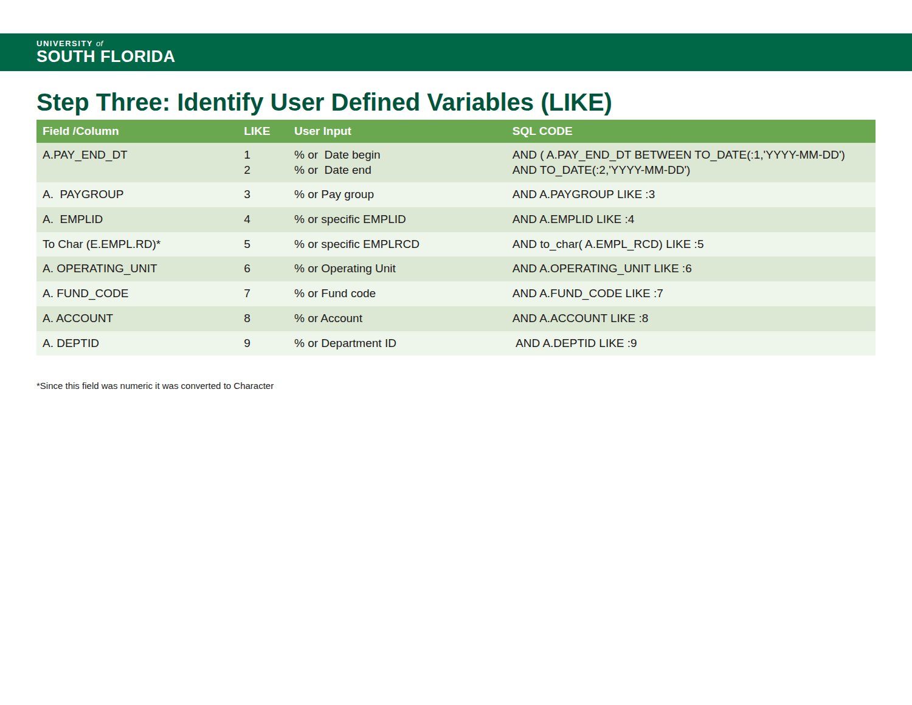UNIVERSITY of SOUTH FLORIDA
Step Three: Identify User Defined Variables (LIKE)
| Field /Column | LIKE | User Input | SQL CODE |
| --- | --- | --- | --- |
| A.PAY_END_DT | 1 2 | % or Date begin % or Date end | AND ( A.PAY_END_DT BETWEEN TO_DATE(:1,'YYYY-MM-DD') AND TO_DATE(:2,'YYYY-MM-DD') |
| A. PAYGROUP | 3 | % or Pay group | AND A.PAYGROUP LIKE :3 |
| A. EMPLID | 4 | % or specific EMPLID | AND A.EMPLID LIKE :4 |
| To Char (E.EMPL.RD)* | 5 | % or specific EMPLRCD | AND to_char( A.EMPL_RCD) LIKE :5 |
| A. OPERATING_UNIT | 6 | % or Operating Unit | AND A.OPERATING_UNIT LIKE :6 |
| A. FUND_CODE | 7 | % or Fund code | AND A.FUND_CODE LIKE :7 |
| A. ACCOUNT | 8 | % or Account | AND A.ACCOUNT LIKE :8 |
| A. DEPTID | 9 | % or Department ID | AND A.DEPTID LIKE :9 |
*Since this field was numeric it was converted to Character